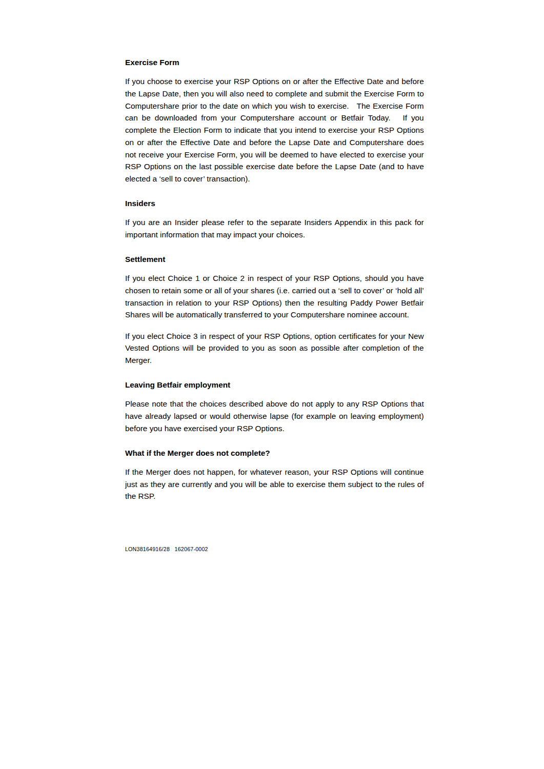Exercise Form
If you choose to exercise your RSP Options on or after the Effective Date and before the Lapse Date, then you will also need to complete and submit the Exercise Form to Computershare prior to the date on which you wish to exercise. The Exercise Form can be downloaded from your Computershare account or Betfair Today. If you complete the Election Form to indicate that you intend to exercise your RSP Options on or after the Effective Date and before the Lapse Date and Computershare does not receive your Exercise Form, you will be deemed to have elected to exercise your RSP Options on the last possible exercise date before the Lapse Date (and to have elected a ‘sell to cover’ transaction).
Insiders
If you are an Insider please refer to the separate Insiders Appendix in this pack for important information that may impact your choices.
Settlement
If you elect Choice 1 or Choice 2 in respect of your RSP Options, should you have chosen to retain some or all of your shares (i.e. carried out a ‘sell to cover’ or ‘hold all’ transaction in relation to your RSP Options) then the resulting Paddy Power Betfair Shares will be automatically transferred to your Computershare nominee account.
If you elect Choice 3 in respect of your RSP Options, option certificates for your New Vested Options will be provided to you as soon as possible after completion of the Merger.
Leaving Betfair employment
Please note that the choices described above do not apply to any RSP Options that have already lapsed or would otherwise lapse (for example on leaving employment) before you have exercised your RSP Options.
What if the Merger does not complete?
If the Merger does not happen, for whatever reason, your RSP Options will continue just as they are currently and you will be able to exercise them subject to the rules of the RSP.
LON38164916/28 162067-0002